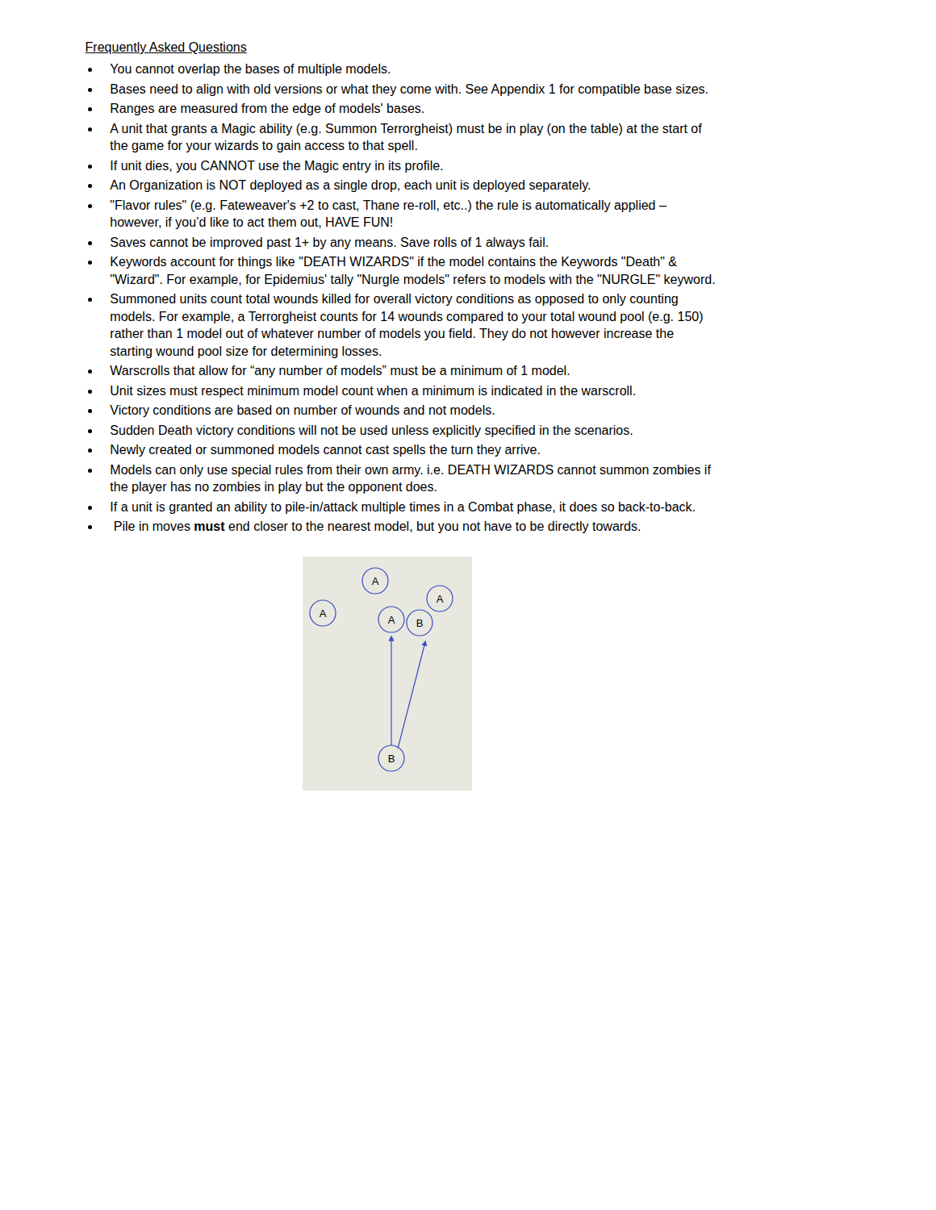Frequently Asked Questions
You cannot overlap the bases of multiple models.
Bases need to align with old versions or what they come with. See Appendix 1 for compatible base sizes.
Ranges are measured from the edge of models' bases.
A unit that grants a Magic ability (e.g. Summon Terrorgheist) must be in play (on the table) at the start of the game for your wizards to gain access to that spell.
If unit dies, you CANNOT use the Magic entry in its profile.
An Organization is NOT deployed as a single drop, each unit is deployed separately.
"Flavor rules" (e.g. Fateweaver's +2 to cast, Thane re-roll, etc..) the rule is automatically applied – however, if you’d like to act them out, HAVE FUN!
Saves cannot be improved past 1+ by any means. Save rolls of 1 always fail.
Keywords account for things like "DEATH WIZARDS" if the model contains the Keywords "Death" & "Wizard". For example, for Epidemius' tally "Nurgle models" refers to models with the "NURGLE" keyword.
Summoned units count total wounds killed for overall victory conditions as opposed to only counting models. For example, a Terrorgheist counts for 14 wounds compared to your total wound pool (e.g. 150) rather than 1 model out of whatever number of models you field. They do not however increase the starting wound pool size for determining losses.
Warscrolls that allow for “any number of models” must be a minimum of 1 model.
Unit sizes must respect minimum model count when a minimum is indicated in the warscroll.
Victory conditions are based on number of wounds and not models.
Sudden Death victory conditions will not be used unless explicitly specified in the scenarios.
Newly created or summoned models cannot cast spells the turn they arrive.
Models can only use special rules from their own army. i.e. DEATH WIZARDS cannot summon zombies if the player has no zombies in play but the opponent does.
If a unit is granted an ability to pile-in/attack multiple times in a Combat phase, it does so back-to-back.
Pile in moves must end closer to the nearest model, but you not have to be directly towards.
A A A A B B